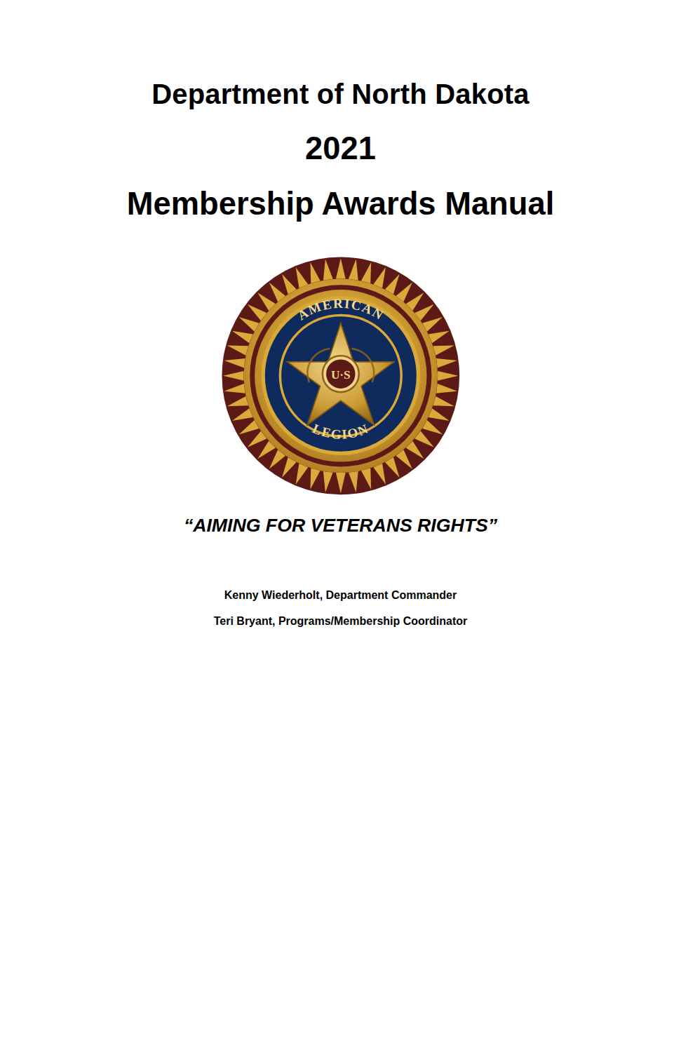Department of North Dakota
2021
Membership Awards Manual
AMERICAN LEGION U·S
“AIMING FOR VETERANS RIGHTS”
Kenny Wiederholt, Department Commander
Teri Bryant, Programs/Membership Coordinator